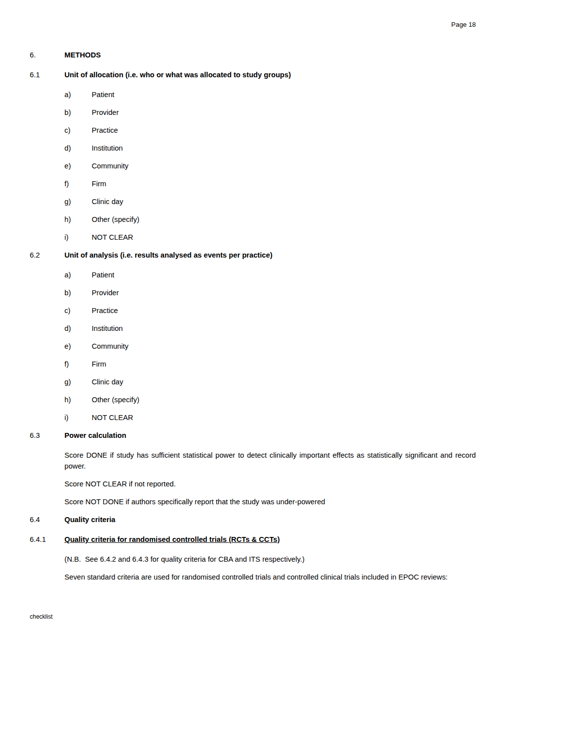Page 18
6.
METHODS
6.1
Unit of allocation (i.e. who or what was allocated to study groups)
a)
Patient
b)
Provider
c)
Practice
d)
Institution
e)
Community
f)
Firm
g)
Clinic day
h)
Other (specify)
i)
NOT CLEAR
6.2
Unit of analysis (i.e. results analysed as events per practice)
a)
Patient
b)
Provider
c)
Practice
d)
Institution
e)
Community
f)
Firm
g)
Clinic day
h)
Other (specify)
i)
NOT CLEAR
6.3
Power calculation
Score DONE if study has sufficient statistical power to detect clinically important effects as statistically significant and record power.
Score NOT CLEAR if not reported.
Score NOT DONE if authors specifically report that the study was under-powered
6.4
Quality criteria
6.4.1
Quality criteria for randomised controlled trials (RCTs & CCTs)
(N.B. See 6.4.2 and 6.4.3 for quality criteria for CBA and ITS respectively.)
Seven standard criteria are used for randomised controlled trials and controlled clinical trials included in EPOC reviews:
checklist